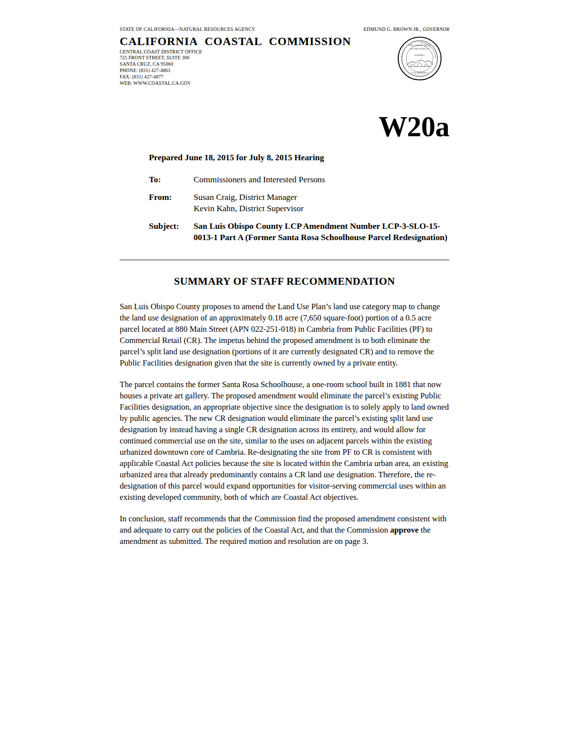State of California—Natural Resources Agency
Edmund G. Brown Jr., Governor
CALIFORNIA COASTAL COMMISSION
Central Coast District Office
725 Front Street, Suite 300
Santa Cruz, CA 95060
Phone: (831) 427-4863
Fax: (831) 427-4877
Web: www.coastal.ca.gov
THE GREAT SEAL CALIFORNIA OF THE STATE OF EUREKA
W20a
Prepared June 18, 2015 for July 8, 2015 Hearing
| To: | Commissioners and Interested Persons |
| From: | Susan Craig, District Manager Kevin Kahn, District Supervisor |
| Subject: | San Luis Obispo County LCP Amendment Number LCP-3-SLO-15-0013-1 Part A (Former Santa Rosa Schoolhouse Parcel Redesignation) |
SUMMARY OF STAFF RECOMMENDATION
San Luis Obispo County proposes to amend the Land Use Plan’s land use category map to change the land use designation of an approximately 0.18 acre (7,650 square-foot) portion of a 0.5 acre parcel located at 880 Main Street (APN 022-251-018) in Cambria from Public Facilities (PF) to Commercial Retail (CR). The impetus behind the proposed amendment is to both eliminate the parcel’s split land use designation (portions of it are currently designated CR) and to remove the Public Facilities designation given that the site is currently owned by a private entity.
The parcel contains the former Santa Rosa Schoolhouse, a one-room school built in 1881 that now houses a private art gallery. The proposed amendment would eliminate the parcel’s existing Public Facilities designation, an appropriate objective since the designation is to solely apply to land owned by public agencies. The new CR designation would eliminate the parcel’s existing split land use designation by instead having a single CR designation across its entirety, and would allow for continued commercial use on the site, similar to the uses on adjacent parcels within the existing urbanized downtown core of Cambria. Re-designating the site from PF to CR is consistent with applicable Coastal Act policies because the site is located within the Cambria urban area, an existing urbanized area that already predominantly contains a CR land use designation. Therefore, the re-designation of this parcel would expand opportunities for visitor-serving commercial uses within an existing developed community, both of which are Coastal Act objectives.
In conclusion, staff recommends that the Commission find the proposed amendment consistent with and adequate to carry out the policies of the Coastal Act, and that the Commission approve the amendment as submitted. The required motion and resolution are on page 3.